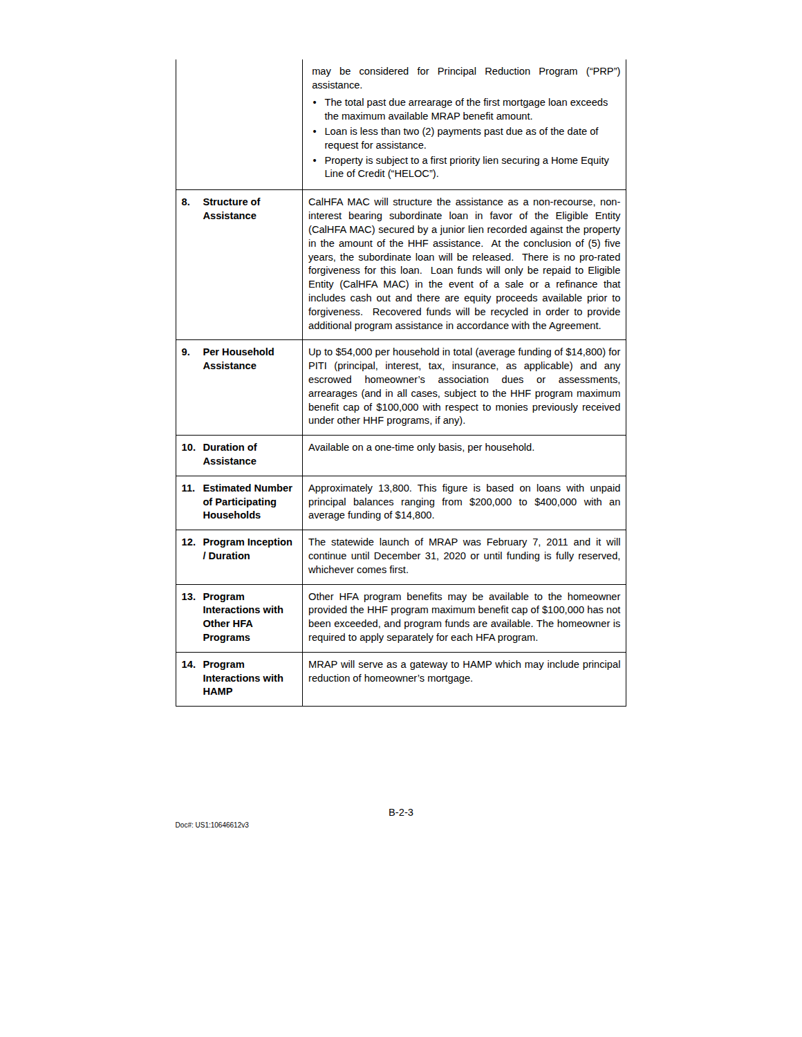| | may be considered for Principal Reduction Program (“PRP”) assistance. The total past due arrearage of the first mortgage loan exceeds the maximum available MRAP benefit amount. Loan is less than two (2) payments past due as of the date of request for assistance. Property is subject to a first priority lien securing a Home Equity Line of Credit (“HELOC”). |
| 8. Structure of Assistance | CalHFA MAC will structure the assistance as a non-recourse, non-interest bearing subordinate loan in favor of the Eligible Entity (CalHFA MAC) secured by a junior lien recorded against the property in the amount of the HHF assistance. At the conclusion of (5) five years, the subordinate loan will be released. There is no pro-rated forgiveness for this loan. Loan funds will only be repaid to Eligible Entity (CalHFA MAC) in the event of a sale or a refinance that includes cash out and there are equity proceeds available prior to forgiveness. Recovered funds will be recycled in order to provide additional program assistance in accordance with the Agreement. |
| 9. Per Household Assistance | Up to $54,000 per household in total (average funding of $14,800) for PITI (principal, interest, tax, insurance, as applicable) and any escrowed homeowner’s association dues or assessments, arrearages (and in all cases, subject to the HHF program maximum benefit cap of $100,000 with respect to monies previously received under other HHF programs, if any). |
| 10. Duration of Assistance | Available on a one-time only basis, per household. |
| 11. Estimated Number of Participating Households | Approximately 13,800. This figure is based on loans with unpaid principal balances ranging from $200,000 to $400,000 with an average funding of $14,800. |
| 12. Program Inception / Duration | The statewide launch of MRAP was February 7, 2011 and it will continue until December 31, 2020 or until funding is fully reserved, whichever comes first. |
| 13. Program Interactions with Other HFA Programs | Other HFA program benefits may be available to the homeowner provided the HHF program maximum benefit cap of $100,000 has not been exceeded, and program funds are available. The homeowner is required to apply separately for each HFA program. |
| 14. Program Interactions with HAMP | MRAP will serve as a gateway to HAMP which may include principal reduction of homeowner’s mortgage. |
B-2-3
Doc#: US1:10646612v3